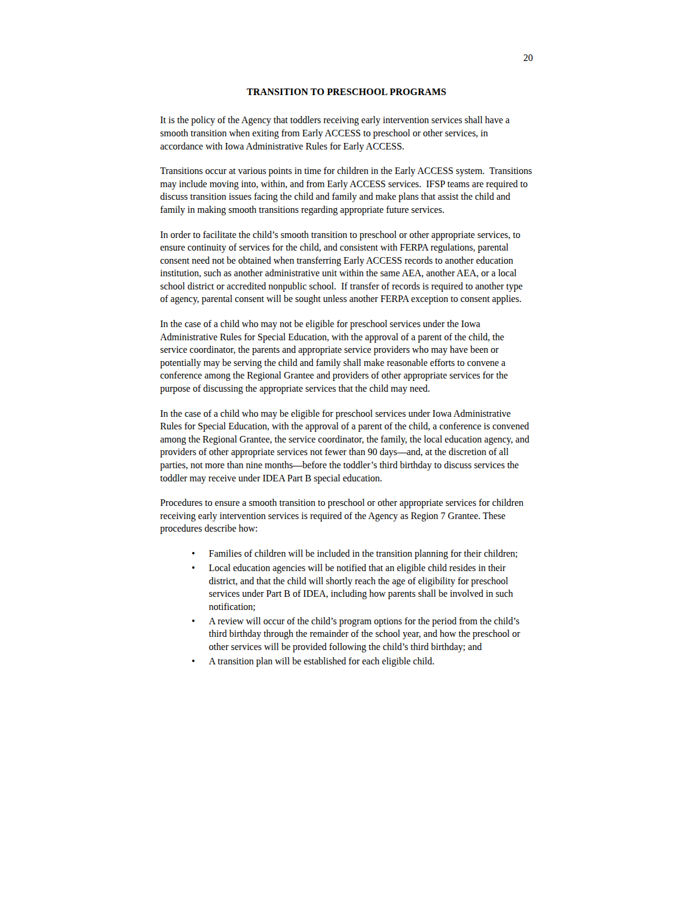20
TRANSITION TO PRESCHOOL PROGRAMS
It is the policy of the Agency that toddlers receiving early intervention services shall have a smooth transition when exiting from Early ACCESS to preschool or other services, in accordance with Iowa Administrative Rules for Early ACCESS.
Transitions occur at various points in time for children in the Early ACCESS system. Transitions may include moving into, within, and from Early ACCESS services. IFSP teams are required to discuss transition issues facing the child and family and make plans that assist the child and family in making smooth transitions regarding appropriate future services.
In order to facilitate the child’s smooth transition to preschool or other appropriate services, to ensure continuity of services for the child, and consistent with FERPA regulations, parental consent need not be obtained when transferring Early ACCESS records to another education institution, such as another administrative unit within the same AEA, another AEA, or a local school district or accredited nonpublic school. If transfer of records is required to another type of agency, parental consent will be sought unless another FERPA exception to consent applies.
In the case of a child who may not be eligible for preschool services under the Iowa Administrative Rules for Special Education, with the approval of a parent of the child, the service coordinator, the parents and appropriate service providers who may have been or potentially may be serving the child and family shall make reasonable efforts to convene a conference among the Regional Grantee and providers of other appropriate services for the purpose of discussing the appropriate services that the child may need.
In the case of a child who may be eligible for preschool services under Iowa Administrative Rules for Special Education, with the approval of a parent of the child, a conference is convened among the Regional Grantee, the service coordinator, the family, the local education agency, and providers of other appropriate services not fewer than 90 days—and, at the discretion of all parties, not more than nine months—before the toddler’s third birthday to discuss services the toddler may receive under IDEA Part B special education.
Procedures to ensure a smooth transition to preschool or other appropriate services for children receiving early intervention services is required of the Agency as Region 7 Grantee. These procedures describe how:
Families of children will be included in the transition planning for their children;
Local education agencies will be notified that an eligible child resides in their district, and that the child will shortly reach the age of eligibility for preschool services under Part B of IDEA, including how parents shall be involved in such notification;
A review will occur of the child’s program options for the period from the child’s third birthday through the remainder of the school year, and how the preschool or other services will be provided following the child’s third birthday; and
A transition plan will be established for each eligible child.